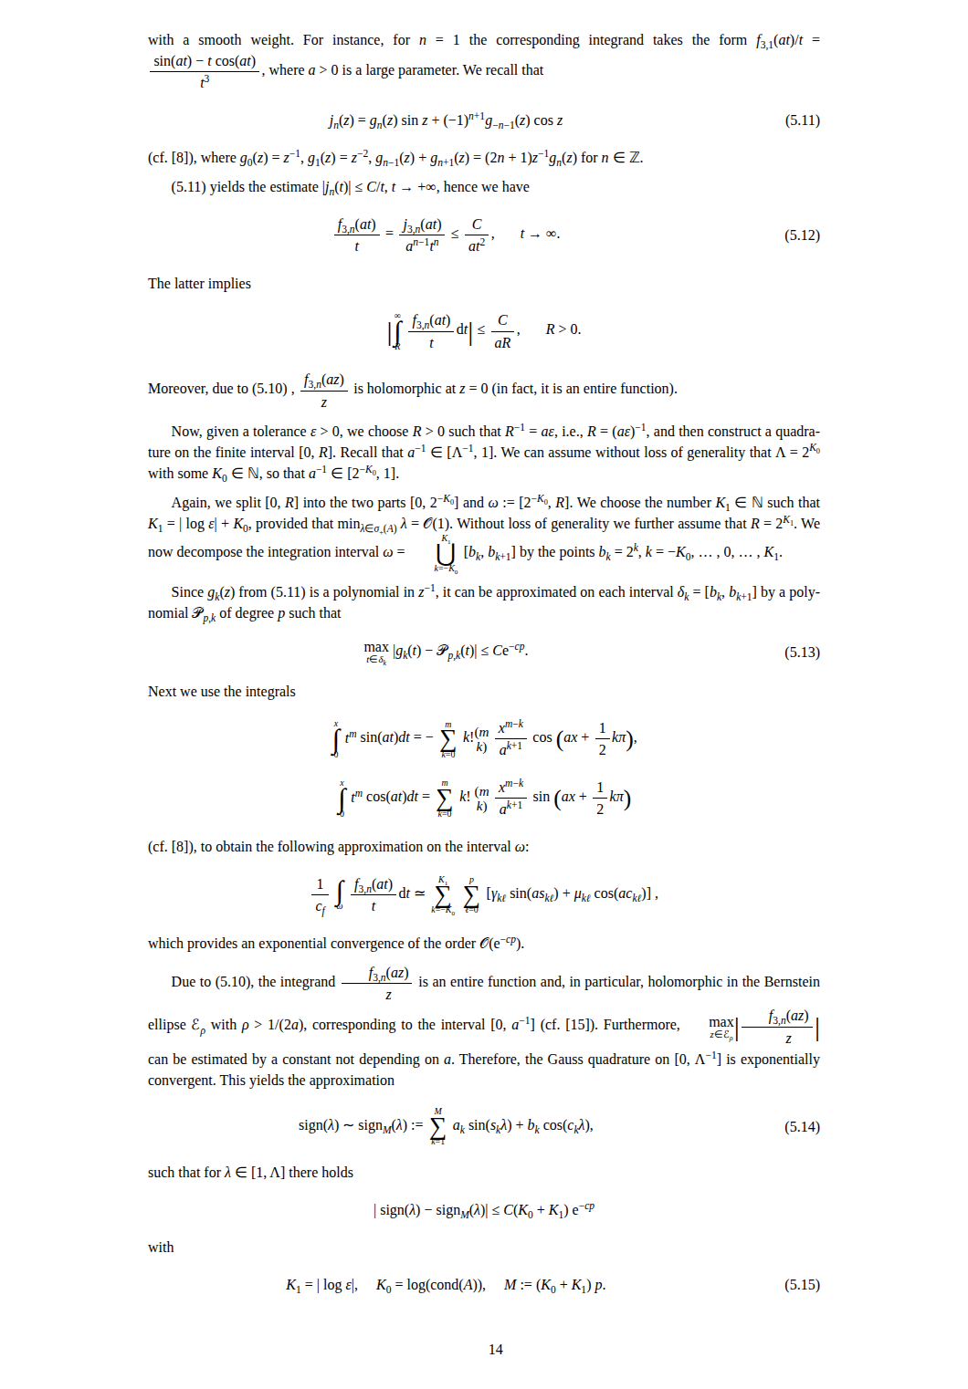with a smooth weight. For instance, for n = 1 the corresponding integrand takes the form f3,1(at)/t = sin(at) − t cos(at) t3, where a > 0 is a large parameter. We recall that
jn(z) = gn(z) sin z + (−1)n+1g−n−1(z) cos z
(5.11)
(cf. [8]), where g0(z) = z−1, g1(z) = z−2, gn−1(z) + gn+1(z) = (2n + 1)z−1gn(z) for n ∈ ℤ.
(5.11) yields the estimate |jn(t)| ≤ C/t, t → +∞, hence we have
f3,n(at) t = j3,n(at) an−1tn ≤ Cat2, t → ∞.
(5.12)
The latter implies
|∞∫R f3,n(at) tdt| ≤ CaR, R > 0.
Moreover, due to (5.10) , f3,n(az) z is holomorphic at z = 0 (in fact, it is an entire function).
Now, given a tolerance ε > 0, we choose R > 0 such that R−1 = aε, i.e., R = (aε)−1, and then construct a quadrature on the finite interval [0, R]. Recall that a−1 ∈ [Λ−1, 1]. We can assume without loss of generality that Λ = 2K0 with some K0 ∈ ℕ, so that a−1 ∈ [2−K0, 1].
Again, we split [0, R] into the two parts [0, 2−K0] and ω := [2−K0, R]. We choose the number K1 ∈ ℕ such that K1 = | log ε| + K0, provided that minλ∈σ+(A) λ = 𝒪(1). Without loss of generality we further assume that R = 2K1. We now decompose the integration interval ω = K1⋃k=−K0 [bk, bk+1] by the points bk = 2k, k = −K0, … , 0, … , K1.
Since gk(z) from (5.11) is a polynomial in z−1, it can be approximated on each interval δk = [bk, bk+1] by a polynomial 𝒫p,k of degree p such that
max t∈δk |gk(t) − 𝒫p,k(t)| ≤ Ce−cp.
(5.13)
Next we use the integrals
x∫0 tm sin(at)dt = − m∑k=0 k!(m k) xm−k ak+1 cos (ax + 12 kπ),
x∫0 tm cos(at)dt = m∑k=0 k! (m k) xm−k ak+1 sin (ax + 12 kπ)
(cf. [8]), to obtain the following approximation on the interval ω:
1 cf ∫ω f3,n(at) tdt ≃ K1∑k=−K0 p∑ℓ=0 [γkℓ sin(askℓ) + μkℓ cos(ackℓ)] ,
which provides an exponential convergence of the order 𝒪(e−cp).
Due to (5.10), the integrand f3,n(az) z is an entire function and, in particular, holomorphic in the Bernstein ellipse ℰρ with ρ > 1/(2a), corresponding to the interval [0, a−1] (cf. [15]). Furthermore, max z∈ℰρ|f3,n(az) z| can be estimated by a constant not depending on a. Therefore, the Gauss quadrature on [0, Λ−1] is exponentially convergent. This yields the approximation
sign(λ) ∼ signM(λ) := M∑k=1 ak sin(skλ) + bk cos(ckλ),
(5.14)
such that for λ ∈ [1, Λ] there holds
| sign(λ) − signM(λ)| ≤ C(K0 + K1) e−cp
with
K1 = | log ε|, K0 = log(cond(A)), M := (K0 + K1) p.
(5.15)
14